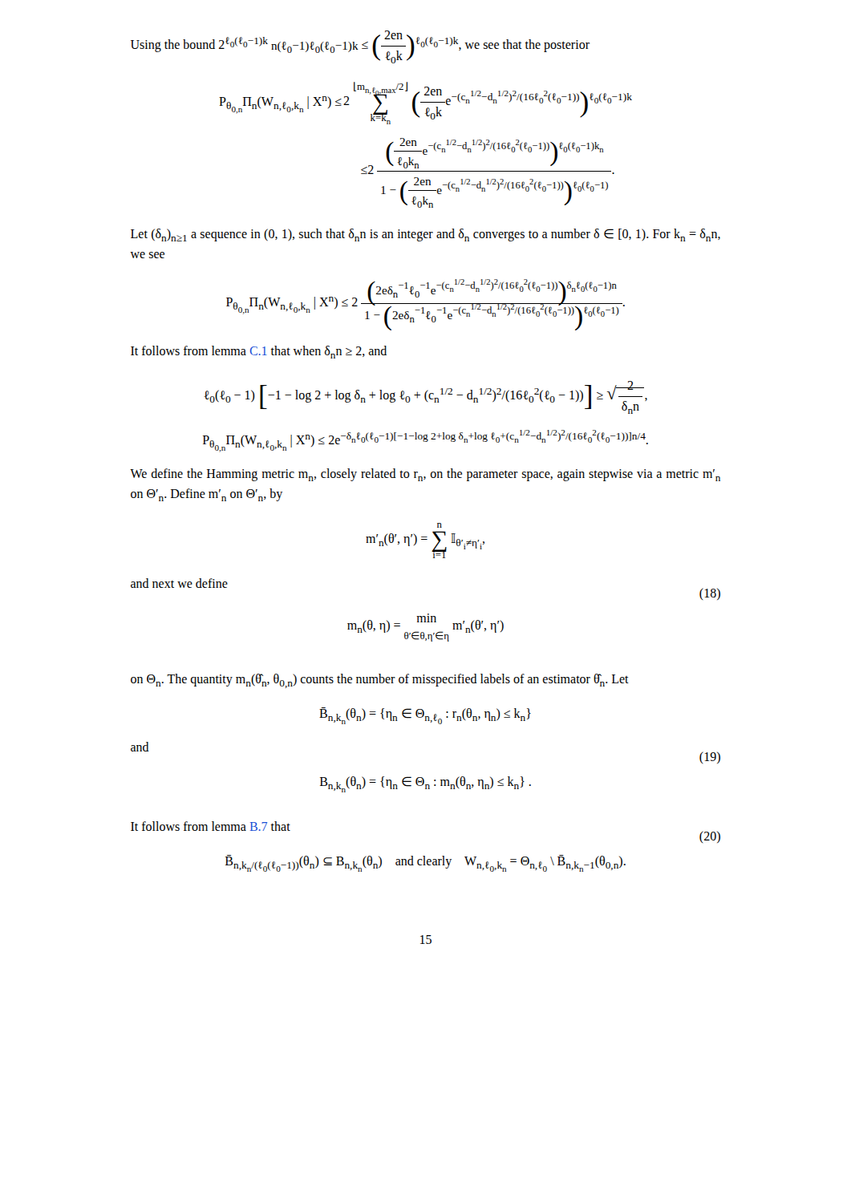Using the bound 2ℓ0(ℓ0−1)k n(ℓ0−1) ℓ0(ℓ0−1)k ≤ (2en ℓ0k)ℓ0(ℓ0−1)k, we see that the posterior
| P θ 0,n Π n (W n,ℓ 0 ,k n / X n ) ≤ | 2 ⌊m n,ℓ 0 ,max /2⌋ ∑ k=k n ( 2en ℓ 0 k e −(c n 1/2 −d n 1/2 ) 2 /(16ℓ 0 2 (ℓ 0 −1)) ) ℓ 0 (ℓ 0 −1)k |
| | ≤2 ( 2en ℓ 0 k n e −(c n 1/2 −d n 1/2 ) 2 /(16ℓ 0 2 (ℓ 0 −1)) ) ℓ 0 (ℓ 0 −1)k n 1 − ( 2en ℓ 0 k n e −(c n 1/2 −d n 1/2 ) 2 /(16ℓ 0 2 (ℓ 0 −1)) ) ℓ 0 (ℓ 0 −1) . |
Let (δn)n≥1 a sequence in (0, 1), such that δnn is an integer and δn converges to a number δ ∈ [0, 1). For kn = δnn, we see
Pθ0,nΠn(Wn,ℓ0,kn | Xn) ≤ 2 (2eδn−1ℓ0−1e−(cn1/2−dn1/2)2/(16ℓ02(ℓ0−1)))δnℓ0(ℓ0−1)n 1 − (2eδn−1ℓ0−1e−(cn1/2−dn1/2)2/(16ℓ02(ℓ0−1)))ℓ0(ℓ0−1) .
It follows from lemma C.1 that when δnn ≥ 2, and
ℓ0(ℓ0 − 1) [−1 − log 2 + log δn + log ℓ0 + (cn1/2 − dn1/2)2/(16ℓ02(ℓ0 − 1))] ≥ √2 δnn,
Pθ0,nΠn(Wn,ℓ0,kn | Xn) ≤ 2e−δnℓ0(ℓ0−1)[−1−log 2+log δn+log ℓ0+(cn1/2−dn1/2)2/(16ℓ02(ℓ0−1))]n/4.
We define the Hamming metric mn, closely related to rn, on the parameter space, again stepwise via a metric m′n on Θ′n. Define m′n on Θ′n, by
m′n(θ′, η′) = n∑i=1 𝕀θ′i≠η′i,
and next we define
mn(θ, η) = min θ′∈θ,η′∈η m′n(θ′, η′) (18)
on Θn. The quantity mn(θ̂n, θ0,n) counts the number of misspecified labels of an estimator θ̂n. Let
B̄n,kn(θn) = {ηn ∈ Θn,ℓ0 : rn(θn, ηn) ≤ kn}
and
Bn,kn(θn) = {ηn ∈ Θn : mn(θn, ηn) ≤ kn} . (19)
It follows from lemma B.7 that
B̄n,kn/(ℓ0(ℓ0−1))(θn) ⊆ Bn,kn(θn) and clearly Wn,ℓ0,kn = Θn,ℓ0 \ B̄n,kn−1(θ0,n). (20)
15